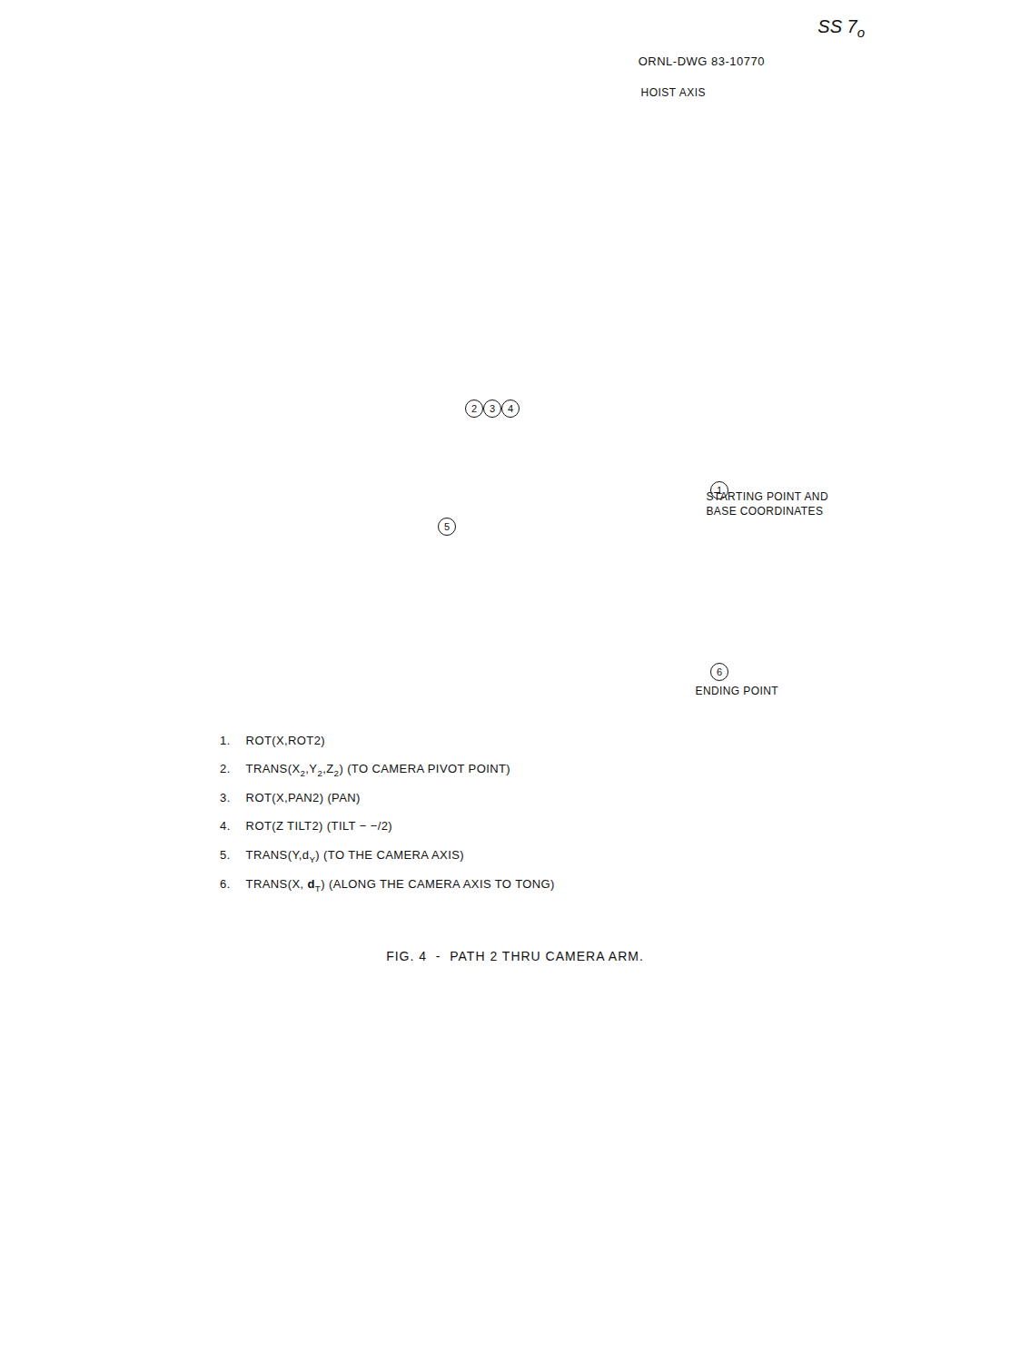SS 7o
ORNL-DWG 83-10770
HOIST AXIS
234
1
5
6
STARTING POINT AND
BASE COORDINATES
ENDING POINT
1. ROT(X,ROT2)
2. TRANS(X2,Y2,Z2) (TO CAMERA PIVOT POINT)
3. ROT(X,PAN2) (PAN)
4. ROT(Z TILT2) (TILT − −/2)
5. TRANS(Y,dY) (TO THE CAMERA AXIS)
6. TRANS(X, dT) (ALONG THE CAMERA AXIS TO TONG)
FIG. 4 - PATH 2 THRU CAMERA ARM.